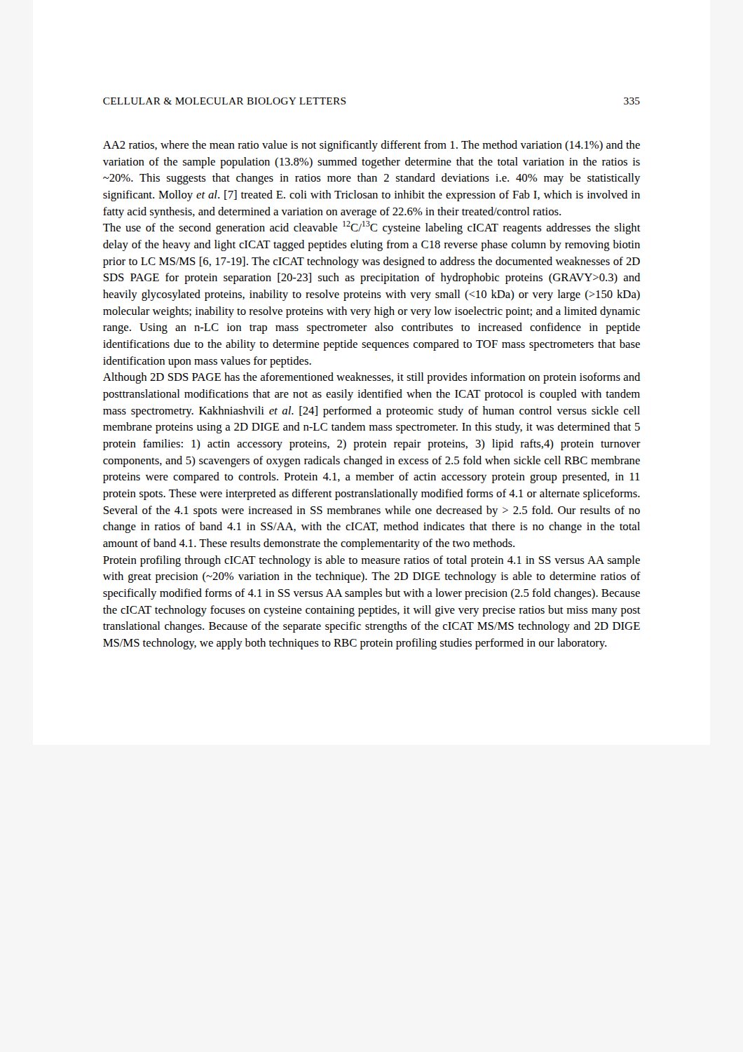Cellular & Molecular Biology Letters 335
AA2 ratios, where the mean ratio value is not significantly different from 1. The method variation (14.1%) and the variation of the sample population (13.8%) summed together determine that the total variation in the ratios is ~20%. This suggests that changes in ratios more than 2 standard deviations i.e. 40% may be statistically significant. Molloy et al. [7] treated E. coli with Triclosan to inhibit the expression of Fab I, which is involved in fatty acid synthesis, and determined a variation on average of 22.6% in their treated/control ratios.
The use of the second generation acid cleavable 12C/13C cysteine labeling cICAT reagents addresses the slight delay of the heavy and light cICAT tagged peptides eluting from a C18 reverse phase column by removing biotin prior to LC MS/MS [6, 17-19]. The cICAT technology was designed to address the documented weaknesses of 2D SDS PAGE for protein separation [20-23] such as precipitation of hydrophobic proteins (GRAVY>0.3) and heavily glycosylated proteins, inability to resolve proteins with very small (<10 kDa) or very large (>150 kDa) molecular weights; inability to resolve proteins with very high or very low isoelectric point; and a limited dynamic range. Using an n-LC ion trap mass spectrometer also contributes to increased confidence in peptide identifications due to the ability to determine peptide sequences compared to TOF mass spectrometers that base identification upon mass values for peptides.
Although 2D SDS PAGE has the aforementioned weaknesses, it still provides information on protein isoforms and posttranslational modifications that are not as easily identified when the ICAT protocol is coupled with tandem mass spectrometry. Kakhniashvili et al. [24] performed a proteomic study of human control versus sickle cell membrane proteins using a 2D DIGE and n-LC tandem mass spectrometer. In this study, it was determined that 5 protein families: 1) actin accessory proteins, 2) protein repair proteins, 3) lipid rafts,4) protein turnover components, and 5) scavengers of oxygen radicals changed in excess of 2.5 fold when sickle cell RBC membrane proteins were compared to controls. Protein 4.1, a member of actin accessory protein group presented, in 11 protein spots. These were interpreted as different postranslationally modified forms of 4.1 or alternate spliceforms. Several of the 4.1 spots were increased in SS membranes while one decreased by > 2.5 fold. Our results of no change in ratios of band 4.1 in SS/AA, with the cICAT, method indicates that there is no change in the total amount of band 4.1. These results demonstrate the complementarity of the two methods.
Protein profiling through cICAT technology is able to measure ratios of total protein 4.1 in SS versus AA sample with great precision (~20% variation in the technique). The 2D DIGE technology is able to determine ratios of specifically modified forms of 4.1 in SS versus AA samples but with a lower precision (2.5 fold changes). Because the cICAT technology focuses on cysteine containing peptides, it will give very precise ratios but miss many post translational changes. Because of the separate specific strengths of the cICAT MS/MS technology and 2D DIGE MS/MS technology, we apply both techniques to RBC protein profiling studies performed in our laboratory.